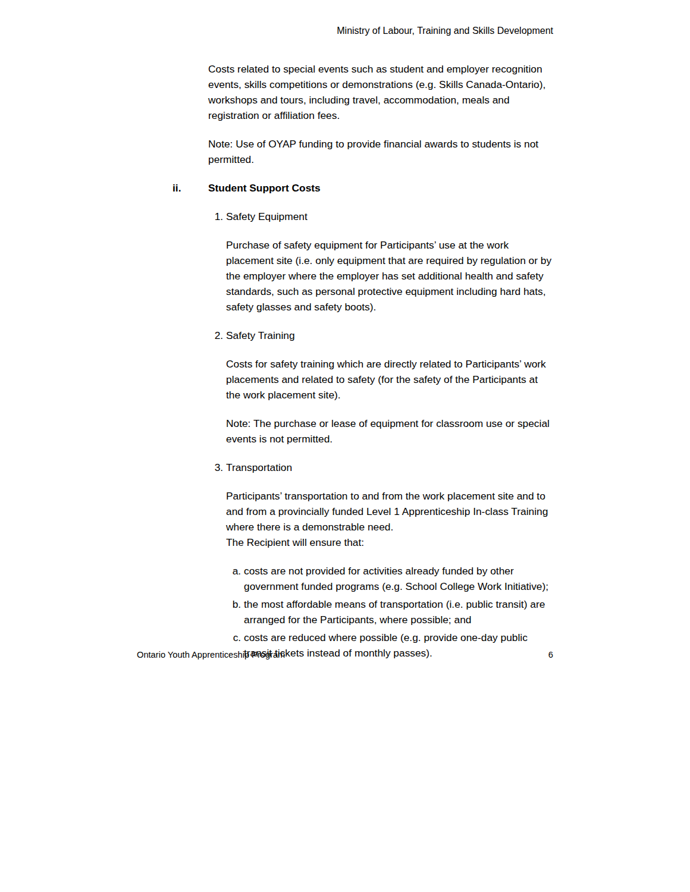Ministry of Labour, Training and Skills Development
Costs related to special events such as student and employer recognition events, skills competitions or demonstrations (e.g. Skills Canada-Ontario), workshops and tours, including travel, accommodation, meals and registration or affiliation fees.
Note: Use of OYAP funding to provide financial awards to students is not permitted.
ii. Student Support Costs
Safety Equipment
Purchase of safety equipment for Participants’ use at the work placement site (i.e. only equipment that are required by regulation or by the employer where the employer has set additional health and safety standards, such as personal protective equipment including hard hats, safety glasses and safety boots).
Safety Training
Costs for safety training which are directly related to Participants’ work placements and related to safety (for the safety of the Participants at the work placement site).
Note: The purchase or lease of equipment for classroom use or special events is not permitted.
Transportation
Participants’ transportation to and from the work placement site and to and from a provincially funded Level 1 Apprenticeship In-class Training where there is a demonstrable need.
The Recipient will ensure that:
costs are not provided for activities already funded by other government funded programs (e.g. School College Work Initiative);
the most affordable means of transportation (i.e. public transit) are arranged for the Participants, where possible; and
costs are reduced where possible (e.g. provide one-day public transit tickets instead of monthly passes).
Ontario Youth Apprenticeship Program 6